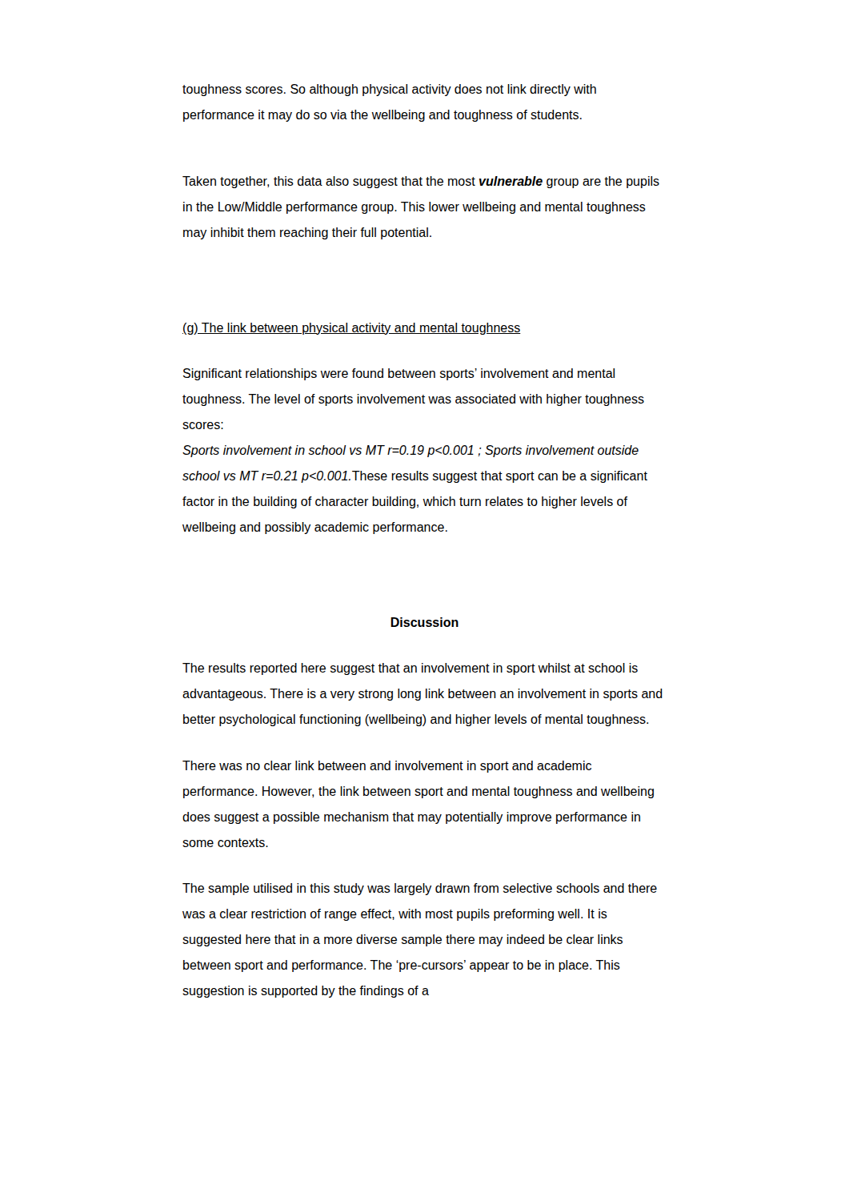toughness scores. So although physical activity does not link directly with performance it may do so via the wellbeing and toughness of students.
Taken together, this data also suggest that the most vulnerable group are the pupils in the Low/Middle performance group. This lower wellbeing and mental toughness may inhibit them reaching their full potential.
(g) The link between physical activity and mental toughness
Significant relationships were found between sports’ involvement and mental toughness. The level of sports involvement was associated with higher toughness scores:
Sports involvement in school vs MT r=0.19 p<0.001 ; Sports involvement outside school vs MT r=0.21 p<0.001. These results suggest that sport can be a significant factor in the building of character building, which turn relates to higher levels of wellbeing and possibly academic performance.
Discussion
The results reported here suggest that an involvement in sport whilst at school is advantageous. There is a very strong long link between an involvement in sports and better psychological functioning (wellbeing) and higher levels of mental toughness.
There was no clear link between and involvement in sport and academic performance. However, the link between sport and mental toughness and wellbeing does suggest a possible mechanism that may potentially improve performance in some contexts.
The sample utilised in this study was largely drawn from selective schools and there was a clear restriction of range effect, with most pupils preforming well. It is suggested here that in a more diverse sample there may indeed be clear links between sport and performance. The ‘pre-cursors’ appear to be in place. This suggestion is supported by the findings of a